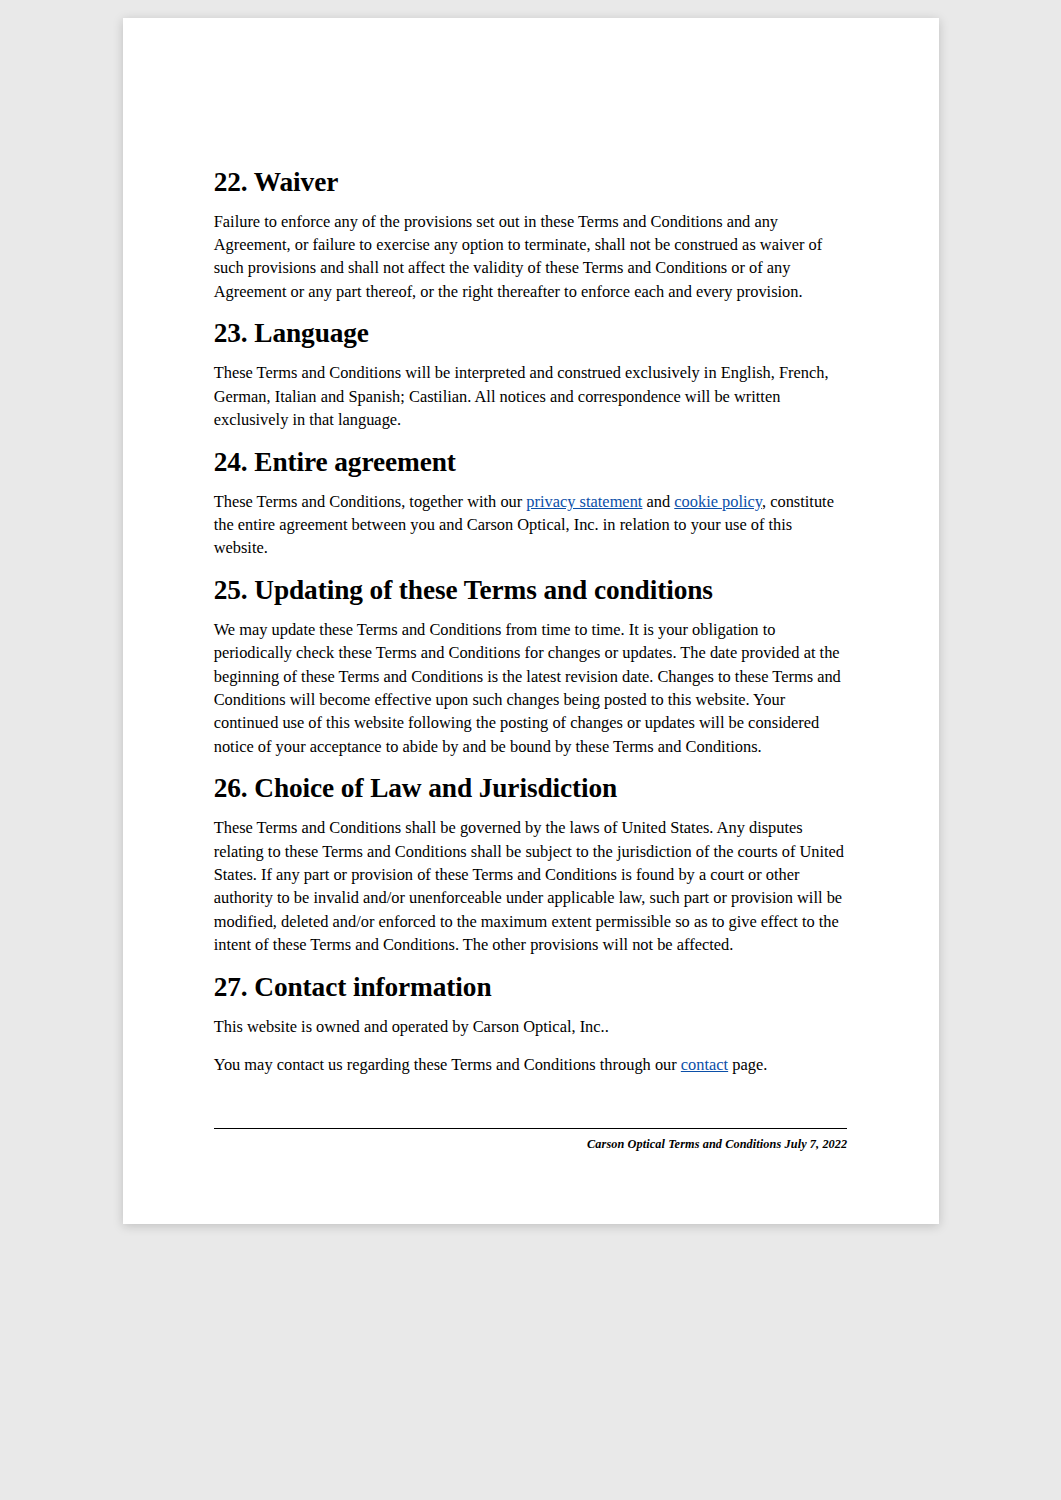22. Waiver
Failure to enforce any of the provisions set out in these Terms and Conditions and any Agreement, or failure to exercise any option to terminate, shall not be construed as waiver of such provisions and shall not affect the validity of these Terms and Conditions or of any Agreement or any part thereof, or the right thereafter to enforce each and every provision.
23. Language
These Terms and Conditions will be interpreted and construed exclusively in English, French, German, Italian and Spanish; Castilian. All notices and correspondence will be written exclusively in that language.
24. Entire agreement
These Terms and Conditions, together with our privacy statement and cookie policy, constitute the entire agreement between you and Carson Optical, Inc. in relation to your use of this website.
25. Updating of these Terms and conditions
We may update these Terms and Conditions from time to time. It is your obligation to periodically check these Terms and Conditions for changes or updates. The date provided at the beginning of these Terms and Conditions is the latest revision date. Changes to these Terms and Conditions will become effective upon such changes being posted to this website. Your continued use of this website following the posting of changes or updates will be considered notice of your acceptance to abide by and be bound by these Terms and Conditions.
26. Choice of Law and Jurisdiction
These Terms and Conditions shall be governed by the laws of United States. Any disputes relating to these Terms and Conditions shall be subject to the jurisdiction of the courts of United States. If any part or provision of these Terms and Conditions is found by a court or other authority to be invalid and/or unenforceable under applicable law, such part or provision will be modified, deleted and/or enforced to the maximum extent permissible so as to give effect to the intent of these Terms and Conditions. The other provisions will not be affected.
27. Contact information
This website is owned and operated by Carson Optical, Inc..
You may contact us regarding these Terms and Conditions through our contact page.
Carson Optical Terms and Conditions July 7, 2022